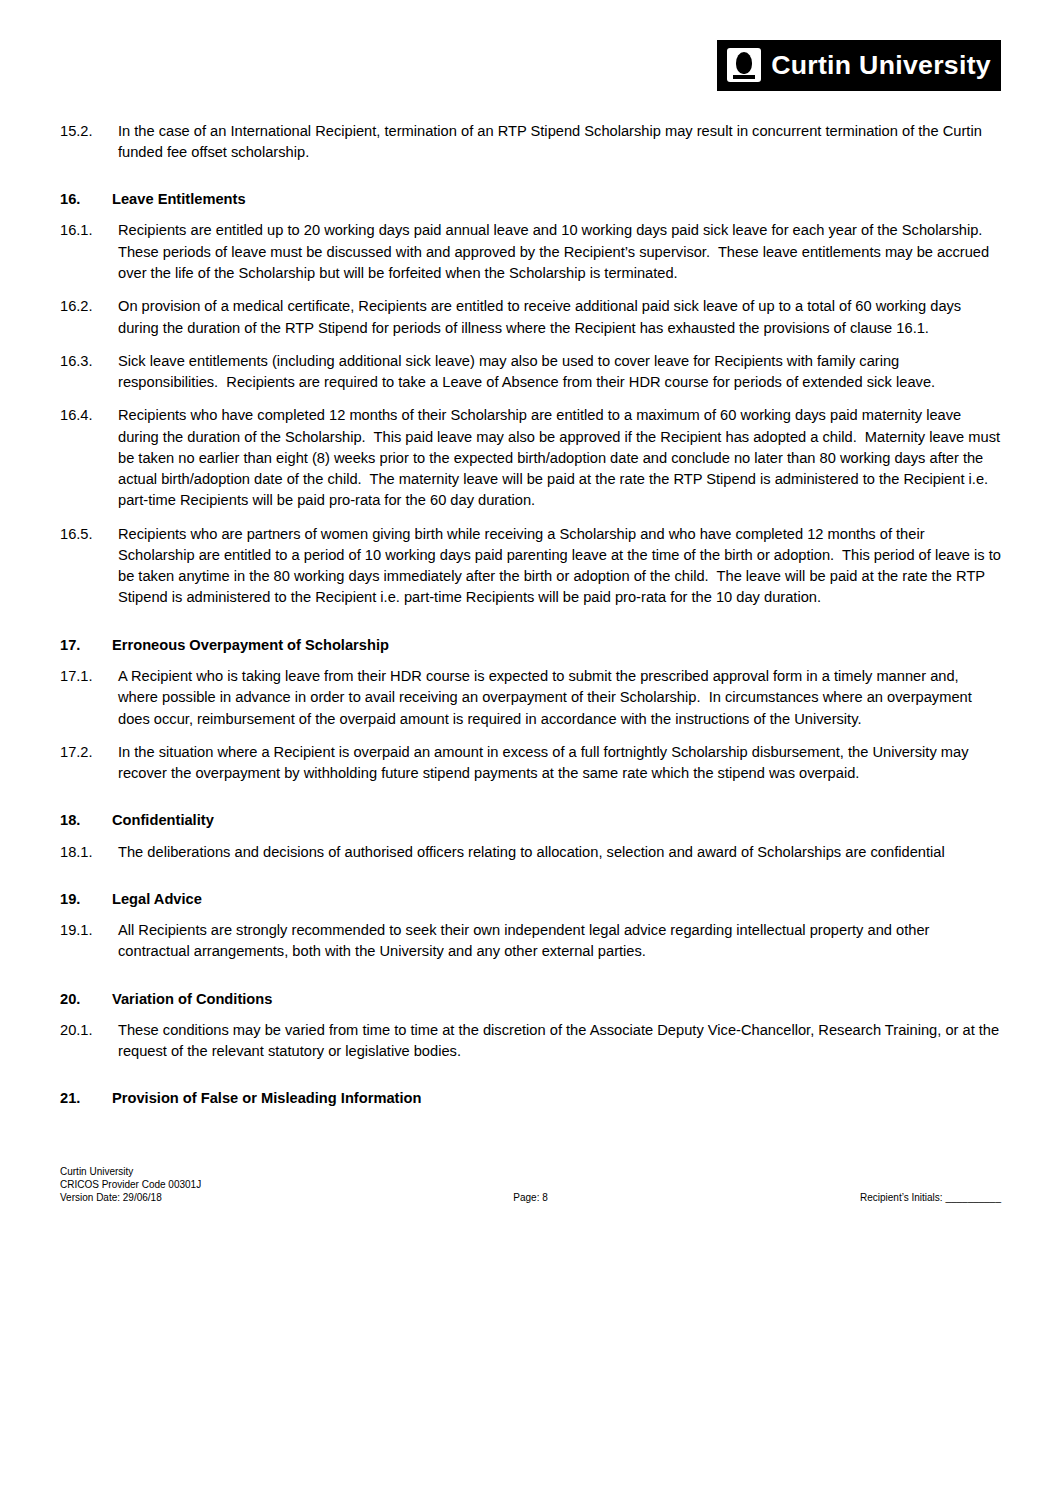Curtin University
15.2.
In the case of an International Recipient, termination of an RTP Stipend Scholarship may result in concurrent termination of the Curtin funded fee offset scholarship.
16.
Leave Entitlements
16.1.
Recipients are entitled up to 20 working days paid annual leave and 10 working days paid sick leave for each year of the Scholarship. These periods of leave must be discussed with and approved by the Recipient’s supervisor. These leave entitlements may be accrued over the life of the Scholarship but will be forfeited when the Scholarship is terminated.
16.2.
On provision of a medical certificate, Recipients are entitled to receive additional paid sick leave of up to a total of 60 working days during the duration of the RTP Stipend for periods of illness where the Recipient has exhausted the provisions of clause 16.1.
16.3.
Sick leave entitlements (including additional sick leave) may also be used to cover leave for Recipients with family caring responsibilities. Recipients are required to take a Leave of Absence from their HDR course for periods of extended sick leave.
16.4.
Recipients who have completed 12 months of their Scholarship are entitled to a maximum of 60 working days paid maternity leave during the duration of the Scholarship. This paid leave may also be approved if the Recipient has adopted a child. Maternity leave must be taken no earlier than eight (8) weeks prior to the expected birth/adoption date and conclude no later than 80 working days after the actual birth/adoption date of the child. The maternity leave will be paid at the rate the RTP Stipend is administered to the Recipient i.e. part-time Recipients will be paid pro-rata for the 60 day duration.
16.5.
Recipients who are partners of women giving birth while receiving a Scholarship and who have completed 12 months of their Scholarship are entitled to a period of 10 working days paid parenting leave at the time of the birth or adoption. This period of leave is to be taken anytime in the 80 working days immediately after the birth or adoption of the child. The leave will be paid at the rate the RTP Stipend is administered to the Recipient i.e. part-time Recipients will be paid pro-rata for the 10 day duration.
17.
Erroneous Overpayment of Scholarship
17.1.
A Recipient who is taking leave from their HDR course is expected to submit the prescribed approval form in a timely manner and, where possible in advance in order to avail receiving an overpayment of their Scholarship. In circumstances where an overpayment does occur, reimbursement of the overpaid amount is required in accordance with the instructions of the University.
17.2.
In the situation where a Recipient is overpaid an amount in excess of a full fortnightly Scholarship disbursement, the University may recover the overpayment by withholding future stipend payments at the same rate which the stipend was overpaid.
18.
Confidentiality
18.1.
The deliberations and decisions of authorised officers relating to allocation, selection and award of Scholarships are confidential
19.
Legal Advice
19.1.
All Recipients are strongly recommended to seek their own independent legal advice regarding intellectual property and other contractual arrangements, both with the University and any other external parties.
20.
Variation of Conditions
20.1.
These conditions may be varied from time to time at the discretion of the Associate Deputy Vice-Chancellor, Research Training, or at the request of the relevant statutory or legislative bodies.
21.
Provision of False or Misleading Information
Curtin University
CRICOS Provider Code 00301J
Version Date: 29/06/18
Page: 8
Recipient’s Initials: __________